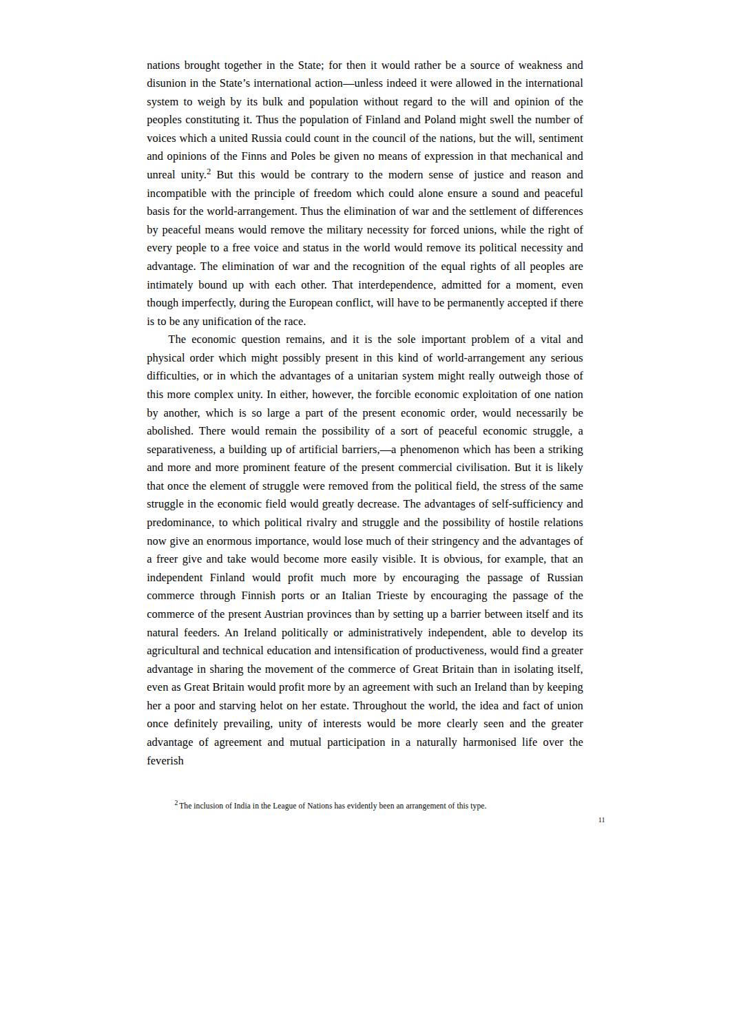nations brought together in the State; for then it would rather be a source of weakness and disunion in the State’s international action—unless indeed it were allowed in the international system to weigh by its bulk and population without regard to the will and opinion of the peoples constituting it. Thus the population of Finland and Poland might swell the number of voices which a united Russia could count in the council of the nations, but the will, sentiment and opinions of the Finns and Poles be given no means of expression in that mechanical and unreal unity.2 But this would be contrary to the modern sense of justice and reason and incompatible with the principle of freedom which could alone ensure a sound and peaceful basis for the world-arrangement. Thus the elimination of war and the settlement of differences by peaceful means would remove the military necessity for forced unions, while the right of every people to a free voice and status in the world would remove its political necessity and advan­tage. The elimination of war and the recognition of the equal rights of all peoples are intimately bound up with each other. That interdependence, admitted for a moment, even though imperfectly, during the European conflict, will have to be permanently accepted if there is to be any unification of the race.
The economic question remains, and it is the sole important problem of a vital and physical order which might possibly present in this kind of world-arrangement any serious difficulties, or in which the advantages of a unitarian system might really outweigh those of this more complex unity. In either, how­ever, the forcible economic exploitation of one nation by another, which is so large a part of the present economic order, would necessarily be abolished. There would remain the possibility of a sort of peaceful economic struggle, a separativeness, a building up of artificial barriers,—a phenomenon which has been a striking and more and more prominent feature of the present commercial civilisation. But it is likely that once the element of struggle were removed from the political field, the stress of the same struggle in the economic field would greatly decrease. The advantages of self-sufficiency and predominance, to which political rivalry and struggle and the possibility of hostile relations now give an enormous importance, would lose much of their stringency and the advantages of a freer give and take would become more easily visible. It is obvious, for example, that an independent Finland would profit much more by encouraging the passage of Russian commerce through Finnish ports or an Italian Trieste by encouraging the passage of the commerce of the present Austrian provinces than by setting up a barrier between itself and its natural feeders. An Ireland politi­cally or administratively independent, able to develop its agricultural and tech­nical education and intensification of productiveness, would find a greater ad­vantage in sharing the movement of the commerce of Great Britain than in isolating itself, even as Great Britain would profit more by an agreement with such an Ireland than by keeping her a poor and starving helot on her estate. Throughout the world, the idea and fact of union once definitely prevailing, unity of interests would be more clearly seen and the greater advantage of agree­ment and mutual participation in a naturally harmonised life over the feverish
2The inclusion of India in the League of Nations has evidently been an arrangement of this type.
11